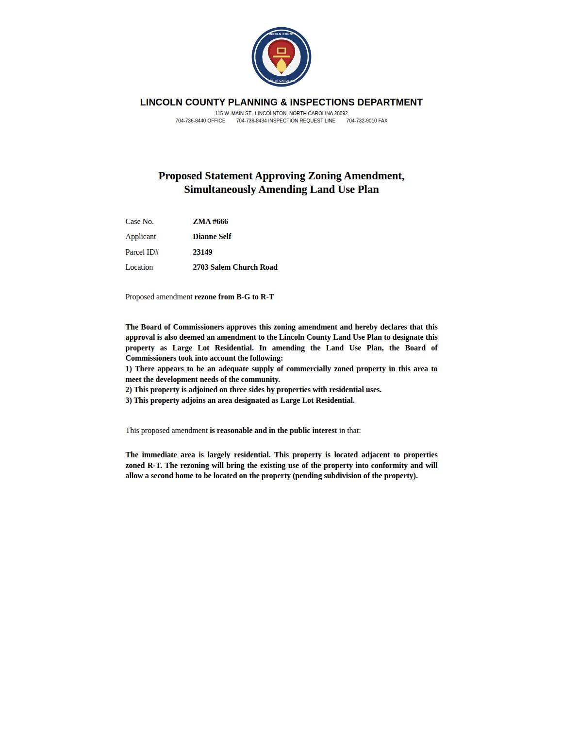LINCOLN COUNTY NORTH CAROLINA EST. 1779
LINCOLN COUNTY PLANNING & INSPECTIONS DEPARTMENT
115 W. MAIN ST., LINCOLNTON, NORTH CAROLINA 28092
704-736-8440 OFFICE 704-736-8434 INSPECTION REQUEST LINE 704-732-9010 FAX
Proposed Statement Approving Zoning Amendment,
Simultaneously Amending Land Use Plan
| Case No. | ZMA #666 |
| Applicant | Dianne Self |
| Parcel ID# | 23149 |
| Location | 2703 Salem Church Road |
Proposed amendment rezone from B-G to R-T
The Board of Commissioners approves this zoning amendment and hereby declares that this approval is also deemed an amendment to the Lincoln County Land Use Plan to designate this property as Large Lot Residential. In amending the Land Use Plan, the Board of Commissioners took into account the following:
1) There appears to be an adequate supply of commercially zoned property in this area to meet the development needs of the community.
2) This property is adjoined on three sides by properties with residential uses.
3) This property adjoins an area designated as Large Lot Residential.
This proposed amendment is reasonable and in the public interest in that:
The immediate area is largely residential. This property is located adjacent to properties zoned R-T. The rezoning will bring the existing use of the property into conformity and will allow a second home to be located on the property (pending subdivision of the property).